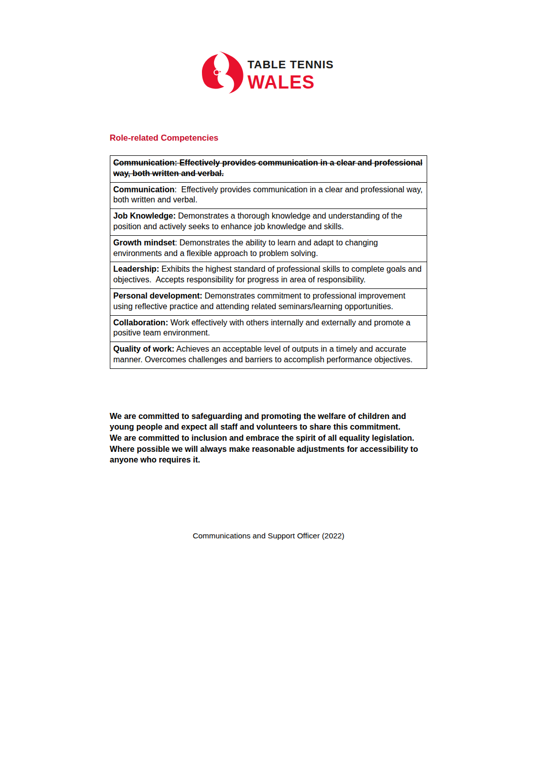TABLE TENNIS WALES
Role-related Competencies
| Communication: Effectively provides communication in a clear and professional way, both written and verbal. |
| Communication : Effectively provides communication in a clear and professional way, both written and verbal. |
| Job Knowledge: Demonstrates a thorough knowledge and understanding of the position and actively seeks to enhance job knowledge and skills. |
| Growth mindset : Demonstrates the ability to learn and adapt to changing environments and a flexible approach to problem solving. |
| Leadership: Exhibits the highest standard of professional skills to complete goals and objectives. Accepts responsibility for progress in area of responsibility. |
| Personal development: Demonstrates commitment to professional improvement using reflective practice and attending related seminars/learning opportunities. |
| Collaboration: Work effectively with others internally and externally and promote a positive team environment. |
| Quality of work: Achieves an acceptable level of outputs in a timely and accurate manner. Overcomes challenges and barriers to accomplish performance objectives. |
We are committed to safeguarding and promoting the welfare of children and young people and expect all staff and volunteers to share this commitment.
We are committed to inclusion and embrace the spirit of all equality legislation. Where possible we will always make reasonable adjustments for accessibility to anyone who requires it.
Communications and Support Officer (2022)